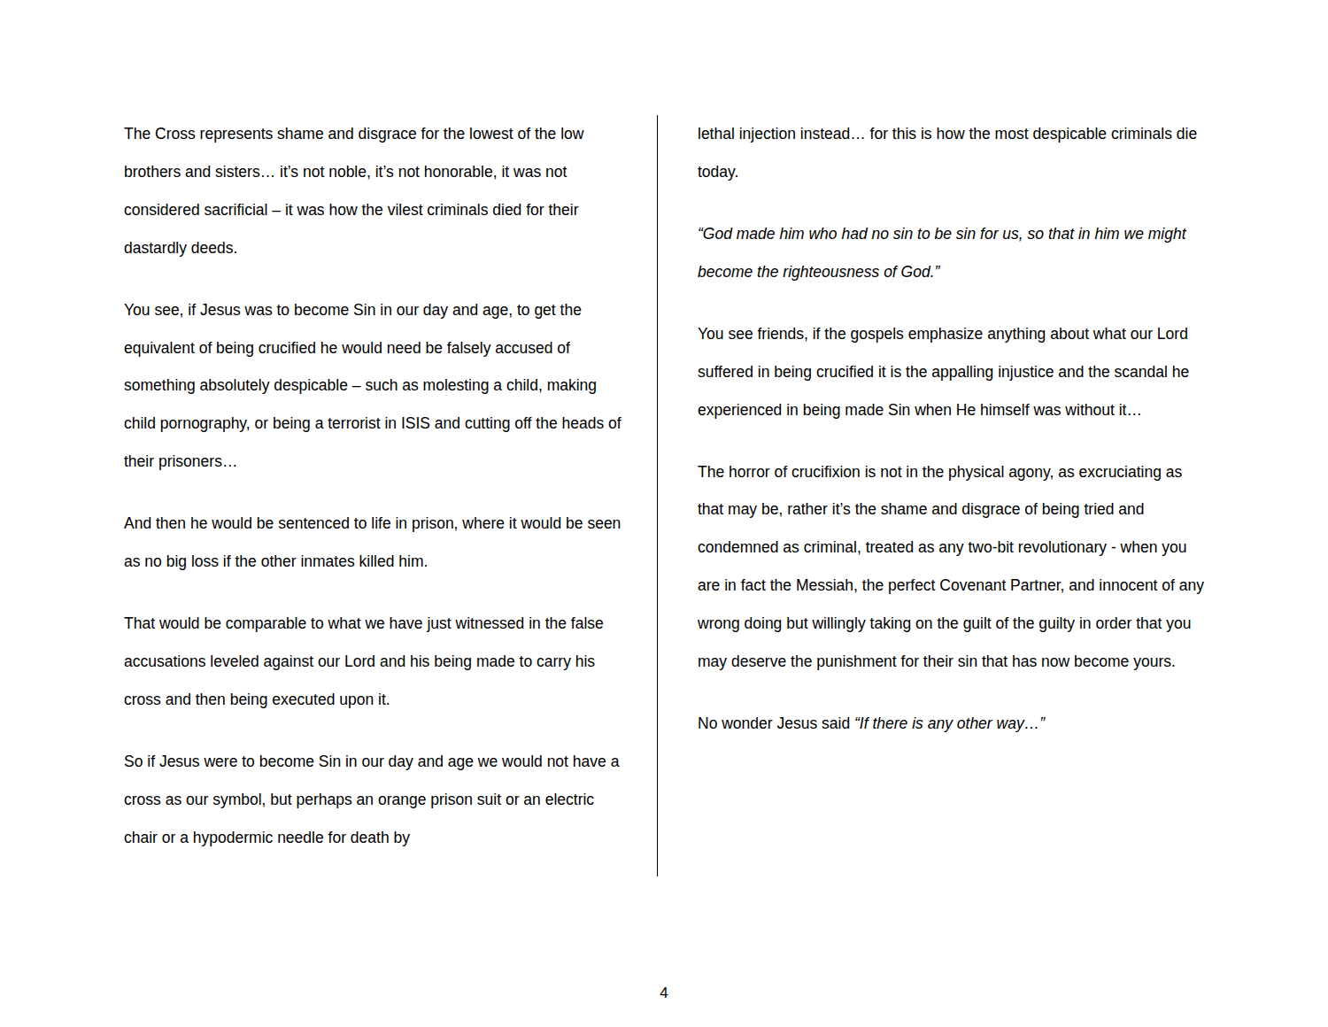The Cross represents shame and disgrace for the lowest of the low brothers and sisters… it’s not noble, it’s not honorable, it was not considered sacrificial – it was how the vilest criminals died for their dastardly deeds.
You see, if Jesus was to become Sin in our day and age, to get the equivalent of being crucified he would need be falsely accused of something absolutely despicable – such as molesting a child, making child pornography, or being a terrorist in ISIS and cutting off the heads of their prisoners…
And then he would be sentenced to life in prison, where it would be seen as no big loss if the other inmates killed him.
That would be comparable to what we have just witnessed in the false accusations leveled against our Lord and his being made to carry his cross and then being executed upon it.
So if Jesus were to become Sin in our day and age we would not have a cross as our symbol, but perhaps an orange prison suit or an electric chair or a hypodermic needle for death by
lethal injection instead… for this is how the most despicable criminals die today.
“God made him who had no sin to be sin for us, so that in him we might become the righteousness of God.”
You see friends, if the gospels emphasize anything about what our Lord suffered in being crucified it is the appalling injustice and the scandal he experienced in being made Sin when He himself was without it…
The horror of crucifixion is not in the physical agony, as excruciating as that may be, rather it’s the shame and disgrace of being tried and condemned as criminal, treated as any two-bit revolutionary - when you are in fact the Messiah, the perfect Covenant Partner, and innocent of any wrong doing but willingly taking on the guilt of the guilty in order that you may deserve the punishment for their sin that has now become yours.
No wonder Jesus said “If there is any other way…”
4